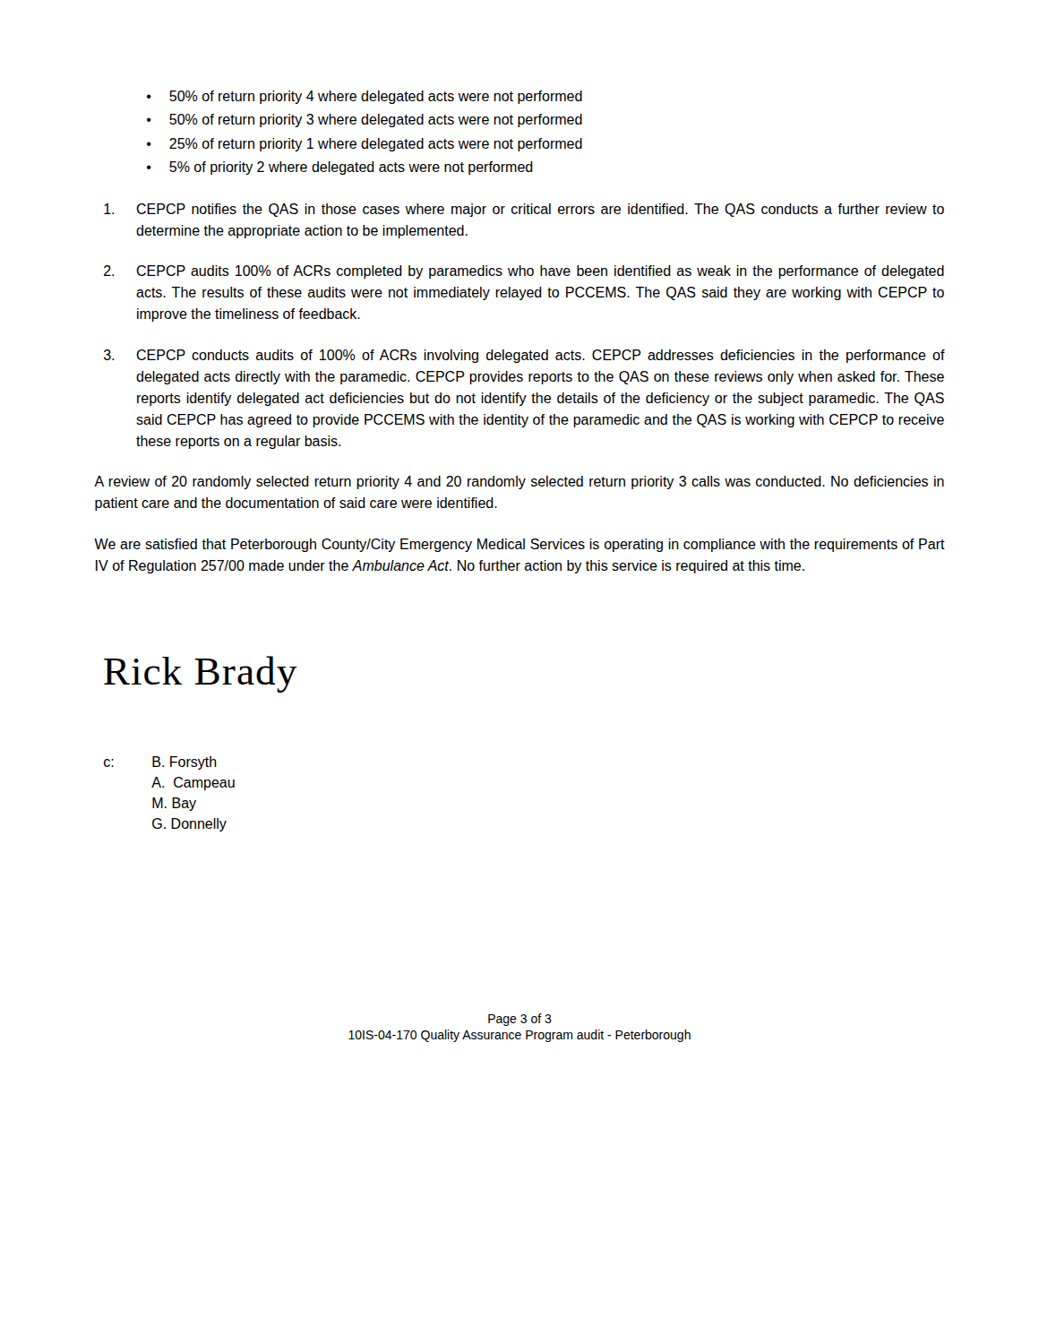50% of return priority 4 where delegated acts were not performed
50% of return priority 3 where delegated acts were not performed
25% of return priority 1 where delegated acts were not performed
5% of priority 2 where delegated acts were not performed
CEPCP notifies the QAS in those cases where major or critical errors are identified. The QAS conducts a further review to determine the appropriate action to be implemented.
CEPCP audits 100% of ACRs completed by paramedics who have been identified as weak in the performance of delegated acts. The results of these audits were not immediately relayed to PCCEMS. The QAS said they are working with CEPCP to improve the timeliness of feedback.
CEPCP conducts audits of 100% of ACRs involving delegated acts. CEPCP addresses deficiencies in the performance of delegated acts directly with the paramedic. CEPCP provides reports to the QAS on these reviews only when asked for. These reports identify delegated act deficiencies but do not identify the details of the deficiency or the subject paramedic. The QAS said CEPCP has agreed to provide PCCEMS with the identity of the paramedic and the QAS is working with CEPCP to receive these reports on a regular basis.
A review of 20 randomly selected return priority 4 and 20 randomly selected return priority 3 calls was conducted. No deficiencies in patient care and the documentation of said care were identified.
We are satisfied that Peterborough County/City Emergency Medical Services is operating in compliance with the requirements of Part IV of Regulation 257/00 made under the Ambulance Act. No further action by this service is required at this time.
Rick Brady
| c: | B. Forsyth |
| | A. Campeau |
| | M. Bay |
| | G. Donnelly |
Page 3 of 3
10IS-04-170 Quality Assurance Program audit - Peterborough